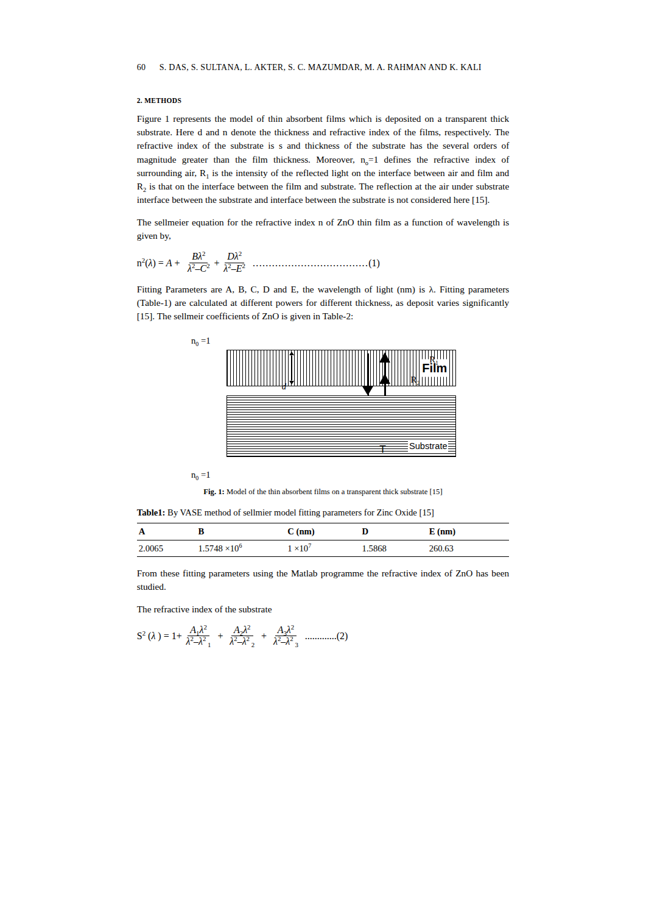60 S. DAS, S. SULTANA, L. AKTER, S. C. MAZUMDAR, M. A. RAHMAN AND K. KALI
2. Methods
Figure 1 represents the model of thin absorbent films which is deposited on a transparent thick substrate. Here d and n denote the thickness and refractive index of the films, respectively. The refractive index of the substrate is s and thickness of the substrate has the several orders of magnitude greater than the film thickness. Moreover, no=1 defines the refractive index of surrounding air, R1 is the intensity of the reflected light on the interface between air and film and R2 is that on the interface between the film and substrate. The reflection at the air under substrate interface between the substrate and interface between the substrate is not considered here [15].
The sellmeier equation for the refractive index n of ZnO thin film as a function of wavelength is given by,
n2(λ) = A + Bλ2 λ2–C2 + Dλ2 λ2–E2 ....................................(1)
Fitting Parameters are A, B, C, D and E, the wavelength of light (nm) is λ. Fitting parameters (Table-1) are calculated at different powers for different thickness, as deposit varies significantly [15]. The sellmeir coefficients of ZnO is given in Table-2:
n0 =1
n0 =1
s
Film
n
d
R1
R2
Substrate
T
Fig. 1: Model of the thin absorbent films on a transparent thick substrate [15]
Table1: By VASE method of sellmier model fitting parameters for Zinc Oxide [15]
| A | B | C (nm) | D | E (nm) |
| --- | --- | --- | --- | --- |
| 2.0065 | 1.5748 ×10 6 | 1 ×10 7 | 1.5868 | 260.63 |
From these fitting parameters using the Matlab programme the refractive index of ZnO has been studied.
The refractive index of the substrate
S2 (λ ) = 1+ A1λ2 λ2–λ2 1 + A2λ2 λ2–λ2 2 + A3λ2 λ2–λ2 3 .............(2)